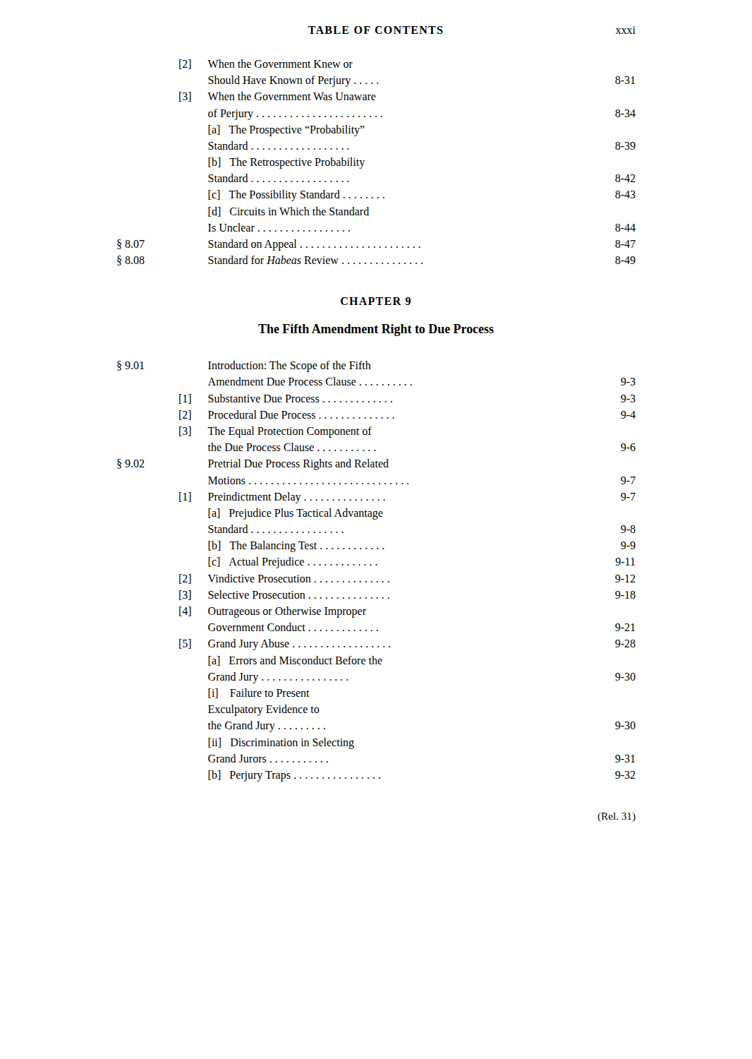TABLE OF CONTENTS xxxi
| | [2] | When the Government Knew or | |
| | | Should Have Known of Perjury . . . . . | 8-31 |
| | [3] | When the Government Was Unaware | |
| | | of Perjury . . . . . . . . . . . . . . . . . . . . . . . | 8-34 |
| | | [a] The Prospective “Probability” | |
| | | Standard . . . . . . . . . . . . . . . . . . | 8-39 |
| | | [b] The Retrospective Probability | |
| | | Standard . . . . . . . . . . . . . . . . . . | 8-42 |
| | | [c] The Possibility Standard . . . . . . . . | 8-43 |
| | | [d] Circuits in Which the Standard | |
| | | Is Unclear . . . . . . . . . . . . . . . . . | 8-44 |
| § 8.07 | | Standard on Appeal . . . . . . . . . . . . . . . . . . . . . . | 8-47 |
| § 8.08 | | Standard for Habeas Review . . . . . . . . . . . . . . . | 8-49 |
CHAPTER 9
The Fifth Amendment Right to Due Process
| § 9.01 | | Introduction: The Scope of the Fifth | |
| | | Amendment Due Process Clause . . . . . . . . . . | 9-3 |
| | [1] | Substantive Due Process . . . . . . . . . . . . . | 9-3 |
| | [2] | Procedural Due Process . . . . . . . . . . . . . . | 9-4 |
| | [3] | The Equal Protection Component of | |
| | | the Due Process Clause . . . . . . . . . . . | 9-6 |
| § 9.02 | | Pretrial Due Process Rights and Related | |
| | | Motions . . . . . . . . . . . . . . . . . . . . . . . . . . . . . | 9-7 |
| | [1] | Preindictment Delay . . . . . . . . . . . . . . . | 9-7 |
| | | [a] Prejudice Plus Tactical Advantage | |
| | | Standard . . . . . . . . . . . . . . . . . | 9-8 |
| | | [b] The Balancing Test . . . . . . . . . . . . | 9-9 |
| | | [c] Actual Prejudice . . . . . . . . . . . . . | 9-11 |
| | [2] | Vindictive Prosecution . . . . . . . . . . . . . . | 9-12 |
| | [3] | Selective Prosecution . . . . . . . . . . . . . . . | 9-18 |
| | [4] | Outrageous or Otherwise Improper | |
| | | Government Conduct . . . . . . . . . . . . . | 9-21 |
| | [5] | Grand Jury Abuse . . . . . . . . . . . . . . . . . . | 9-28 |
| | | [a] Errors and Misconduct Before the | |
| | | Grand Jury . . . . . . . . . . . . . . . . | 9-30 |
| | | [i] Failure to Present | |
| | | Exculpatory Evidence to | |
| | | the Grand Jury . . . . . . . . . | 9-30 |
| | | [ii] Discrimination in Selecting | |
| | | Grand Jurors . . . . . . . . . . . | 9-31 |
| | | [b] Perjury Traps . . . . . . . . . . . . . . . . | 9-32 |
(Rel. 31)